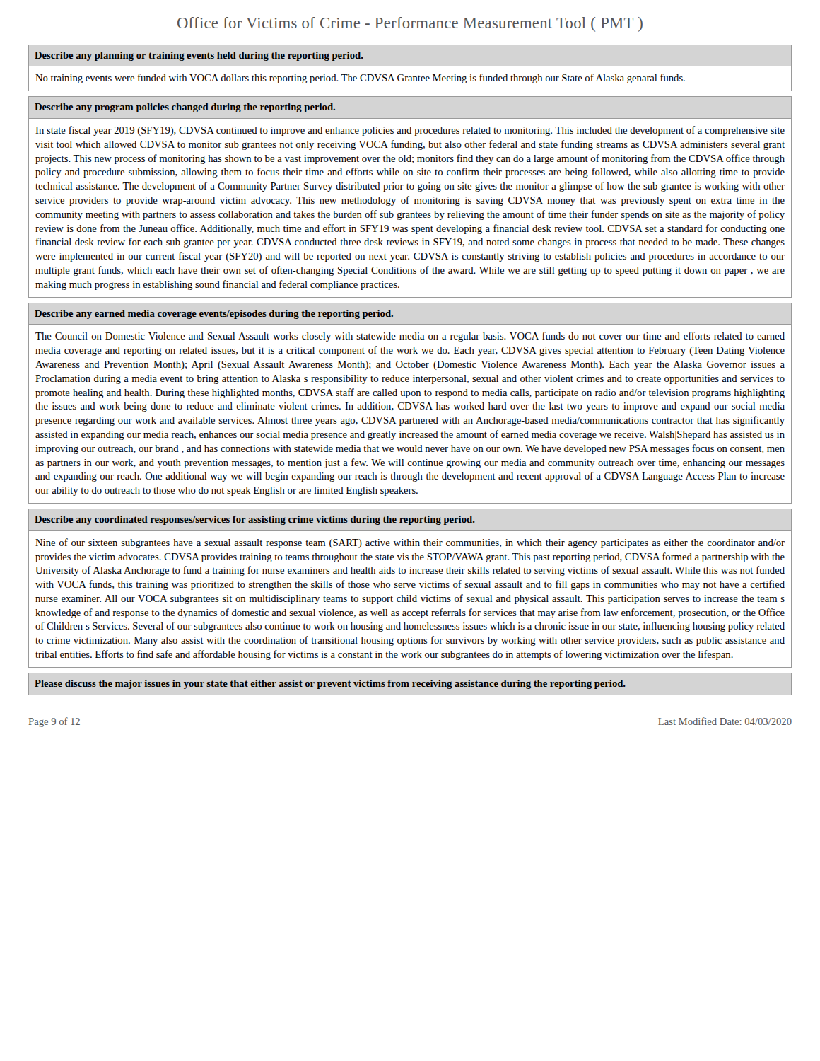Office for Victims of Crime - Performance Measurement Tool ( PMT )
Describe any planning or training events held during the reporting period.
No training events were funded with VOCA dollars this reporting period. The CDVSA Grantee Meeting is funded through our State of Alaska genaral funds.
Describe any program policies changed during the reporting period.
In state fiscal year 2019 (SFY19), CDVSA continued to improve and enhance policies and procedures related to monitoring. This included the development of a comprehensive site visit tool which allowed CDVSA to monitor sub grantees not only receiving VOCA funding, but also other federal and state funding streams as CDVSA administers several grant projects. This new process of monitoring has shown to be a vast improvement over the old; monitors find they can do a large amount of monitoring from the CDVSA office through policy and procedure submission, allowing them to focus their time and efforts while on site to confirm their processes are being followed, while also allotting time to provide technical assistance. The development of a Community Partner Survey distributed prior to going on site gives the monitor a glimpse of how the sub grantee is working with other service providers to provide wrap-around victim advocacy. This new methodology of monitoring is saving CDVSA money that was previously spent on extra time in the community meeting with partners to assess collaboration and takes the burden off sub grantees by relieving the amount of time their funder spends on site as the majority of policy review is done from the Juneau office. Additionally, much time and effort in SFY19 was spent developing a financial desk review tool. CDVSA set a standard for conducting one financial desk review for each sub grantee per year. CDVSA conducted three desk reviews in SFY19, and noted some changes in process that needed to be made. These changes were implemented in our current fiscal year (SFY20) and will be reported on next year. CDVSA is constantly striving to establish policies and procedures in accordance to our multiple grant funds, which each have their own set of often-changing Special Conditions of the award. While we are still getting up to speed putting it down on paper , we are making much progress in establishing sound financial and federal compliance practices.
Describe any earned media coverage events/episodes during the reporting period.
The Council on Domestic Violence and Sexual Assault works closely with statewide media on a regular basis. VOCA funds do not cover our time and efforts related to earned media coverage and reporting on related issues, but it is a critical component of the work we do. Each year, CDVSA gives special attention to February (Teen Dating Violence Awareness and Prevention Month); April (Sexual Assault Awareness Month); and October (Domestic Violence Awareness Month). Each year the Alaska Governor issues a Proclamation during a media event to bring attention to Alaska s responsibility to reduce interpersonal, sexual and other violent crimes and to create opportunities and services to promote healing and health. During these highlighted months, CDVSA staff are called upon to respond to media calls, participate on radio and/or television programs highlighting the issues and work being done to reduce and eliminate violent crimes. In addition, CDVSA has worked hard over the last two years to improve and expand our social media presence regarding our work and available services. Almost three years ago, CDVSA partnered with an Anchorage-based media/communications contractor that has significantly assisted in expanding our media reach, enhances our social media presence and greatly increased the amount of earned media coverage we receive. Walsh|Shepard has assisted us in improving our outreach, our brand , and has connections with statewide media that we would never have on our own. We have developed new PSA messages focus on consent, men as partners in our work, and youth prevention messages, to mention just a few. We will continue growing our media and community outreach over time, enhancing our messages and expanding our reach. One additional way we will begin expanding our reach is through the development and recent approval of a CDVSA Language Access Plan to increase our ability to do outreach to those who do not speak English or are limited English speakers.
Describe any coordinated responses/services for assisting crime victims during the reporting period.
Nine of our sixteen subgrantees have a sexual assault response team (SART) active within their communities, in which their agency participates as either the coordinator and/or provides the victim advocates. CDVSA provides training to teams throughout the state vis the STOP/VAWA grant. This past reporting period, CDVSA formed a partnership with the University of Alaska Anchorage to fund a training for nurse examiners and health aids to increase their skills related to serving victims of sexual assault. While this was not funded with VOCA funds, this training was prioritized to strengthen the skills of those who serve victims of sexual assault and to fill gaps in communities who may not have a certified nurse examiner. All our VOCA subgrantees sit on multidisciplinary teams to support child victims of sexual and physical assault. This participation serves to increase the team s knowledge of and response to the dynamics of domestic and sexual violence, as well as accept referrals for services that may arise from law enforcement, prosecution, or the Office of Children s Services. Several of our subgrantees also continue to work on housing and homelessness issues which is a chronic issue in our state, influencing housing policy related to crime victimization. Many also assist with the coordination of transitional housing options for survivors by working with other service providers, such as public assistance and tribal entities. Efforts to find safe and affordable housing for victims is a constant in the work our subgrantees do in attempts of lowering victimization over the lifespan.
Please discuss the major issues in your state that either assist or prevent victims from receiving assistance during the reporting period.
Page 9 of 12 Last Modified Date: 04/03/2020